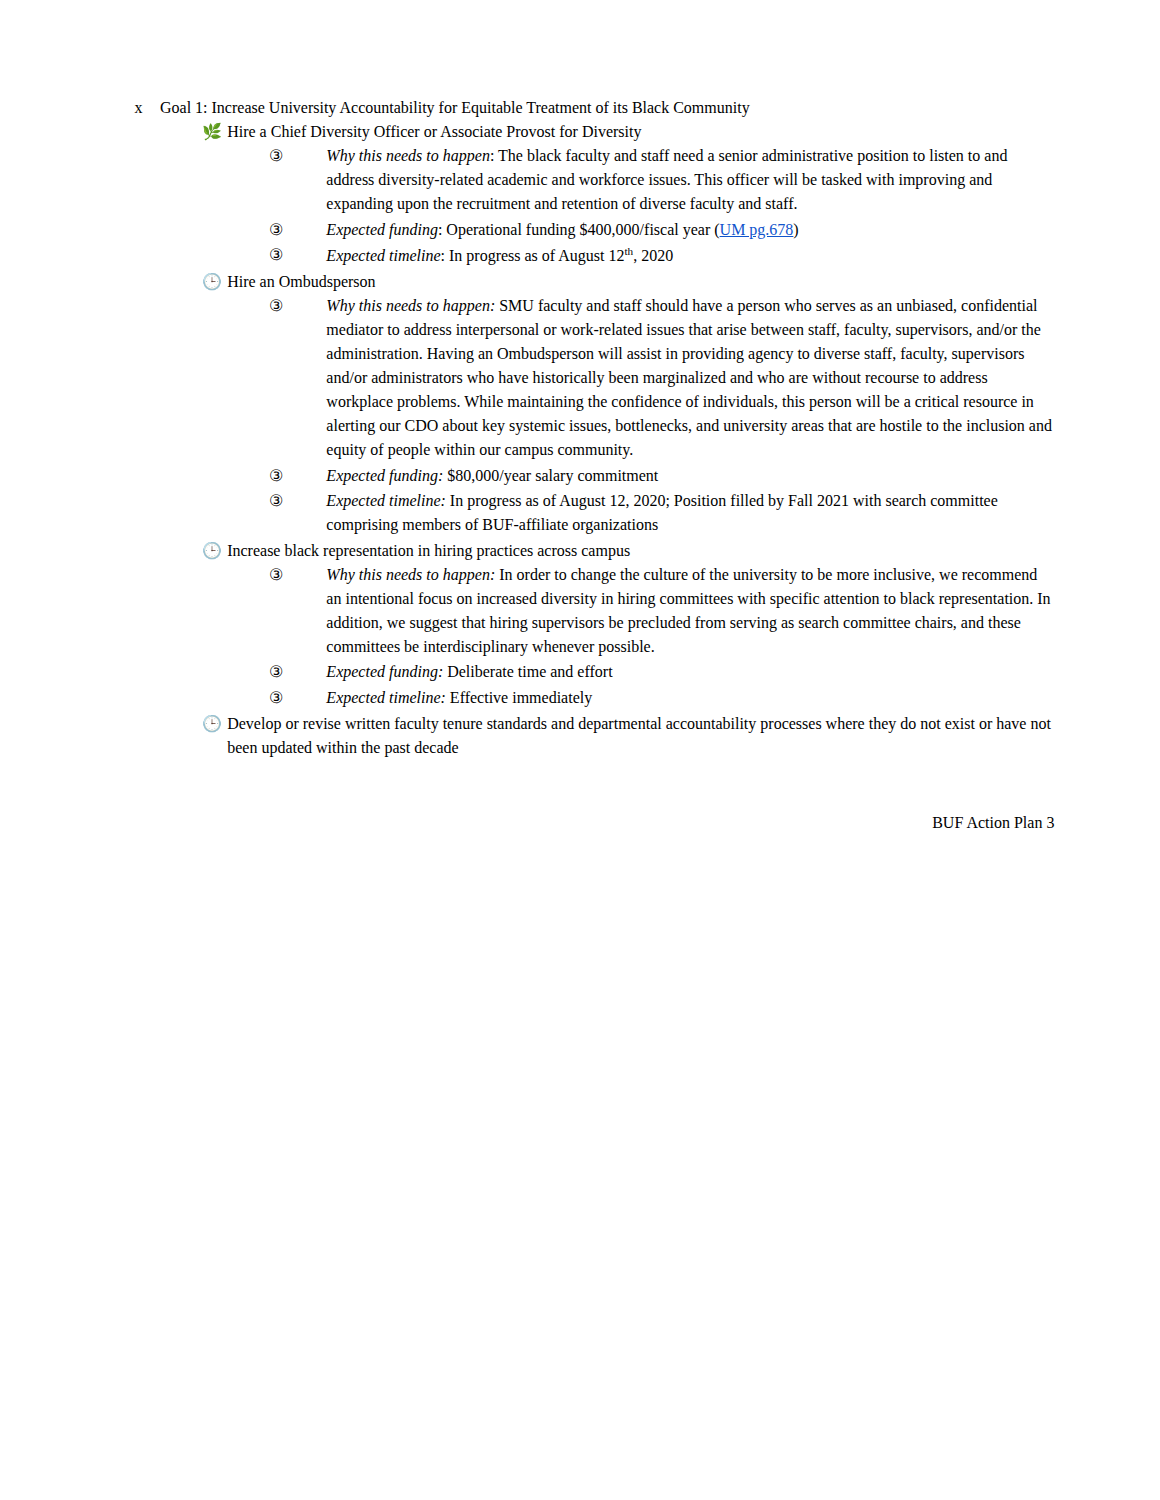x Goal 1: Increase University Accountability for Equitable Treatment of its Black Community
🌿Hire a Chief Diversity Officer or Associate Provost for Diversity
③ Why this needs to happen: The black faculty and staff need a senior administrative position to listen to and address diversity-related academic and workforce issues. This officer will be tasked with improving and expanding upon the recruitment and retention of diverse faculty and staff.
③ Expected funding: Operational funding $400,000/fiscal year (UM pg.678)
③ Expected timeline: In progress as of August 12th, 2020
🕒Hire an Ombudsperson
③ Why this needs to happen: SMU faculty and staff should have a person who serves as an unbiased, confidential mediator to address interpersonal or work-related issues that arise between staff, faculty, supervisors, and/or the administration. Having an Ombudsperson will assist in providing agency to diverse staff, faculty, supervisors and/or administrators who have historically been marginalized and who are without recourse to address workplace problems. While maintaining the confidence of individuals, this person will be a critical resource in alerting our CDO about key systemic issues, bottlenecks, and university areas that are hostile to the inclusion and equity of people within our campus community.
③ Expected funding: $80,000/year salary commitment
③ Expected timeline: In progress as of August 12, 2020; Position filled by Fall 2021 with search committee comprising members of BUF-affiliate organizations
🕒Increase black representation in hiring practices across campus
③ Why this needs to happen: In order to change the culture of the university to be more inclusive, we recommend an intentional focus on increased diversity in hiring committees with specific attention to black representation. In addition, we suggest that hiring supervisors be precluded from serving as search committee chairs, and these committees be interdisciplinary whenever possible.
③ Expected funding: Deliberate time and effort
③ Expected timeline: Effective immediately
🕒Develop or revise written faculty tenure standards and departmental accountability processes where they do not exist or have not been updated within the past decade
BUF Action Plan 3